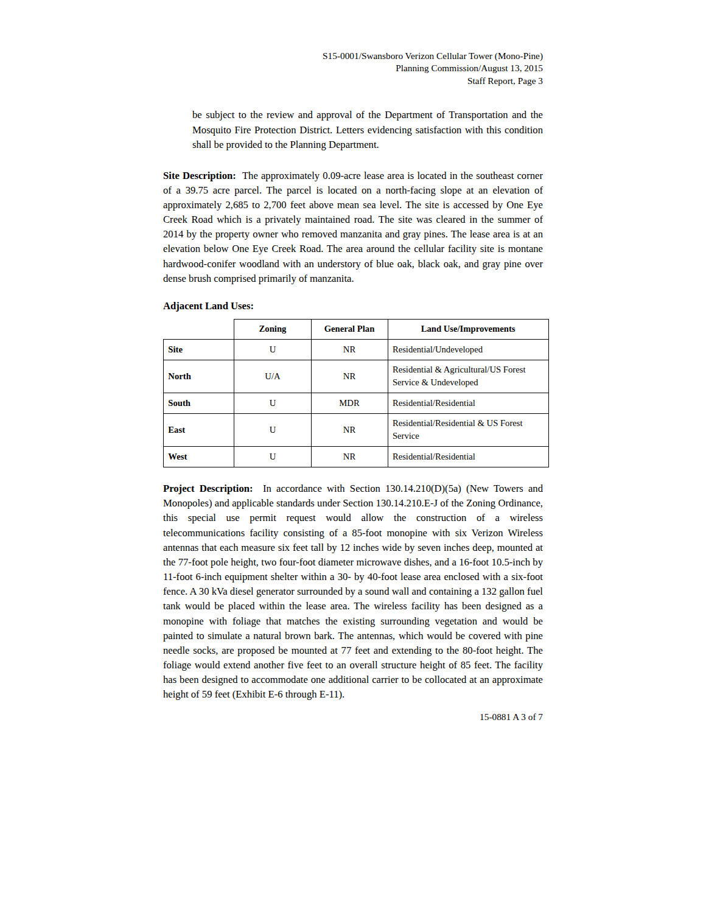S15-0001/Swansboro Verizon Cellular Tower (Mono-Pine)
Planning Commission/August 13, 2015
Staff Report, Page 3
be subject to the review and approval of the Department of Transportation and the Mosquito Fire Protection District. Letters evidencing satisfaction with this condition shall be provided to the Planning Department.
Site Description: The approximately 0.09-acre lease area is located in the southeast corner of a 39.75 acre parcel. The parcel is located on a north-facing slope at an elevation of approximately 2,685 to 2,700 feet above mean sea level. The site is accessed by One Eye Creek Road which is a privately maintained road. The site was cleared in the summer of 2014 by the property owner who removed manzanita and gray pines. The lease area is at an elevation below One Eye Creek Road. The area around the cellular facility site is montane hardwood-conifer woodland with an understory of blue oak, black oak, and gray pine over dense brush comprised primarily of manzanita.
Adjacent Land Uses:
| | Zoning | General Plan | Land Use/Improvements |
| --- | --- | --- | --- |
| Site | U | NR | Residential/Undeveloped |
| North | U/A | NR | Residential & Agricultural/US Forest Service & Undeveloped |
| South | U | MDR | Residential/Residential |
| East | U | NR | Residential/Residential & US Forest Service |
| West | U | NR | Residential/Residential |
Project Description: In accordance with Section 130.14.210(D)(5a) (New Towers and Monopoles) and applicable standards under Section 130.14.210.E-J of the Zoning Ordinance, this special use permit request would allow the construction of a wireless telecommunications facility consisting of a 85-foot monopine with six Verizon Wireless antennas that each measure six feet tall by 12 inches wide by seven inches deep, mounted at the 77-foot pole height, two four-foot diameter microwave dishes, and a 16-foot 10.5-inch by 11-foot 6-inch equipment shelter within a 30- by 40-foot lease area enclosed with a six-foot fence. A 30 kVa diesel generator surrounded by a sound wall and containing a 132 gallon fuel tank would be placed within the lease area. The wireless facility has been designed as a monopine with foliage that matches the existing surrounding vegetation and would be painted to simulate a natural brown bark. The antennas, which would be covered with pine needle socks, are proposed be mounted at 77 feet and extending to the 80-foot height. The foliage would extend another five feet to an overall structure height of 85 feet. The facility has been designed to accommodate one additional carrier to be collocated at an approximate height of 59 feet (Exhibit E-6 through E-11).
15-0881 A 3 of 7